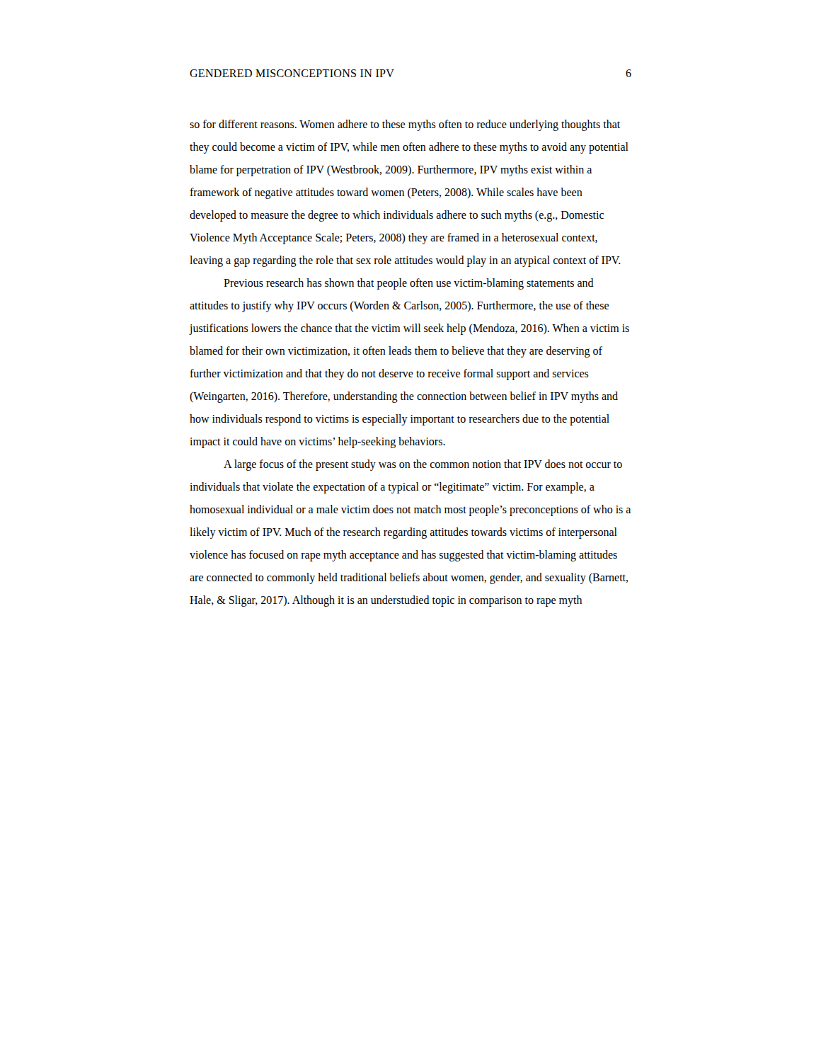Gendered Misconceptions in IPV 6
so for different reasons. Women adhere to these myths often to reduce underlying thoughts that they could become a victim of IPV, while men often adhere to these myths to avoid any potential blame for perpetration of IPV (Westbrook, 2009). Furthermore, IPV myths exist within a framework of negative attitudes toward women (Peters, 2008). While scales have been developed to measure the degree to which individuals adhere to such myths (e.g., Domestic Violence Myth Acceptance Scale; Peters, 2008) they are framed in a heterosexual context, leaving a gap regarding the role that sex role attitudes would play in an atypical context of IPV.
Previous research has shown that people often use victim-blaming statements and attitudes to justify why IPV occurs (Worden & Carlson, 2005). Furthermore, the use of these justifications lowers the chance that the victim will seek help (Mendoza, 2016). When a victim is blamed for their own victimization, it often leads them to believe that they are deserving of further victimization and that they do not deserve to receive formal support and services (Weingarten, 2016). Therefore, understanding the connection between belief in IPV myths and how individuals respond to victims is especially important to researchers due to the potential impact it could have on victims’ help-seeking behaviors.
A large focus of the present study was on the common notion that IPV does not occur to individuals that violate the expectation of a typical or “legitimate” victim. For example, a homosexual individual or a male victim does not match most people’s preconceptions of who is a likely victim of IPV. Much of the research regarding attitudes towards victims of interpersonal violence has focused on rape myth acceptance and has suggested that victim-blaming attitudes are connected to commonly held traditional beliefs about women, gender, and sexuality (Barnett, Hale, & Sligar, 2017). Although it is an understudied topic in comparison to rape myth